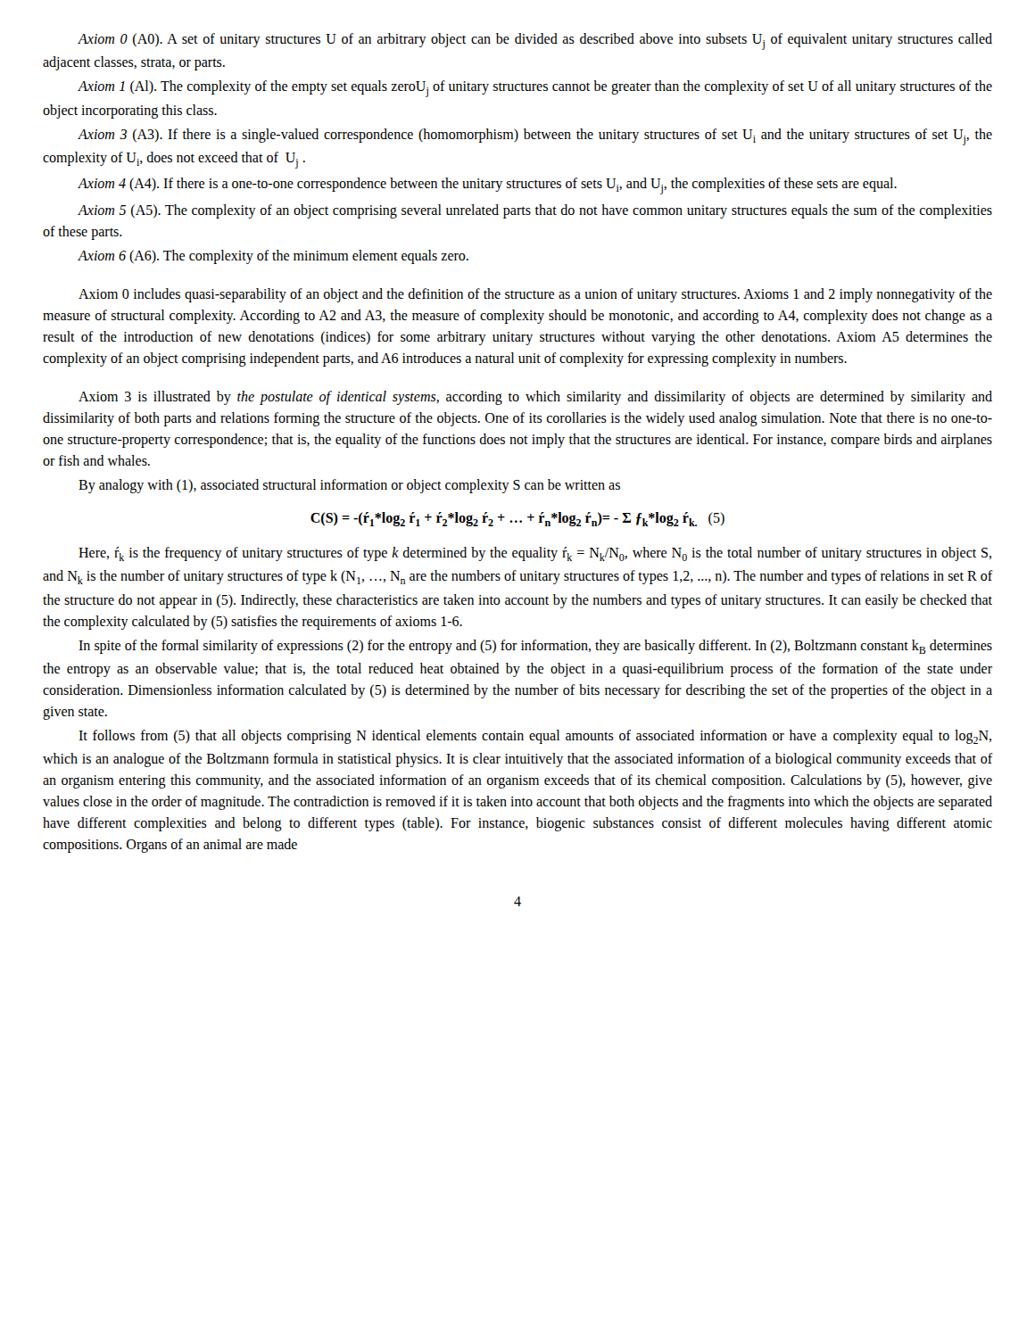Axiom 0 (A0). A set of unitary structures U of an arbitrary object can be divided as described above into subsets Uj of equivalent unitary structures called adjacent classes, strata, or parts.
Axiom 1 (Al). The complexity of the empty set equals zeroUj of unitary structures cannot be greater than the complexity of set U of all unitary structures of the object incorporating this class.
Axiom 3 (A3). If there is a single-valued correspondence (homomorphism) between the unitary structures of set Ui and the unitary structures of set Uj, the complexity of Ui, does not exceed that of Uj .
Axiom 4 (A4). If there is a one-to-one correspondence between the unitary structures of sets Ui, and Uj, the complexities of these sets are equal.
Axiom 5 (A5). The complexity of an object comprising several unrelated parts that do not have common unitary structures equals the sum of the complexities of these parts.
Axiom 6 (A6). The complexity of the minimum element equals zero.
Axiom 0 includes quasi-separability of an object and the definition of the structure as a union of unitary structures. Axioms 1 and 2 imply nonnegativity of the measure of structural complexity. According to A2 and A3, the measure of complexity should be monotonic, and according to A4, complexity does not change as a result of the introduction of new denotations (indices) for some arbitrary unitary structures without varying the other denotations. Axiom A5 determines the complexity of an object comprising independent parts, and A6 introduces a natural unit of complexity for expressing complexity in numbers.
Axiom 3 is illustrated by the postulate of identical systems, according to which similarity and dissimilarity of objects are determined by similarity and dissimilarity of both parts and relations forming the structure of the objects. One of its corollaries is the widely used analog simulation. Note that there is no one-to-one structure-property correspondence; that is, the equality of the functions does not imply that the structures are identical. For instance, compare birds and airplanes or fish and whales.
By analogy with (1), associated structural information or object complexity S can be written as
C(S) = -(ŕ1*log2 ŕ1 + ŕ2*log2 ŕ2 + … + ŕn*log2 ŕn)= - Σ ƒk*log2 ŕk. (5)
Here, ŕk is the frequency of unitary structures of type k determined by the equality ŕk = Nk/N0, where N0 is the total number of unitary structures in object S, and Nk is the number of unitary structures of type k (N1, …, Nn are the numbers of unitary structures of types 1,2, ..., n). The number and types of relations in set R of the structure do not appear in (5). Indirectly, these characteristics are taken into account by the numbers and types of unitary structures. It can easily be checked that the complexity calculated by (5) satisfies the requirements of axioms 1-6.
In spite of the formal similarity of expressions (2) for the entropy and (5) for information, they are basically different. In (2), Boltzmann constant kB determines the entropy as an observable value; that is, the total reduced heat obtained by the object in a quasi-equilibrium process of the formation of the state under consideration. Dimensionless information calculated by (5) is determined by the number of bits necessary for describing the set of the properties of the object in a given state.
It follows from (5) that all objects comprising N identical elements contain equal amounts of associated information or have a complexity equal to log2N, which is an analogue of the Boltzmann formula in statistical physics. It is clear intuitively that the associated information of a biological community exceeds that of an organism entering this community, and the associated information of an organism exceeds that of its chemical composition. Calculations by (5), however, give values close in the order of magnitude. The contradiction is removed if it is taken into account that both objects and the fragments into which the objects are separated have different complexities and belong to different types (table). For instance, biogenic substances consist of different molecules having different atomic compositions. Organs of an animal are made
4